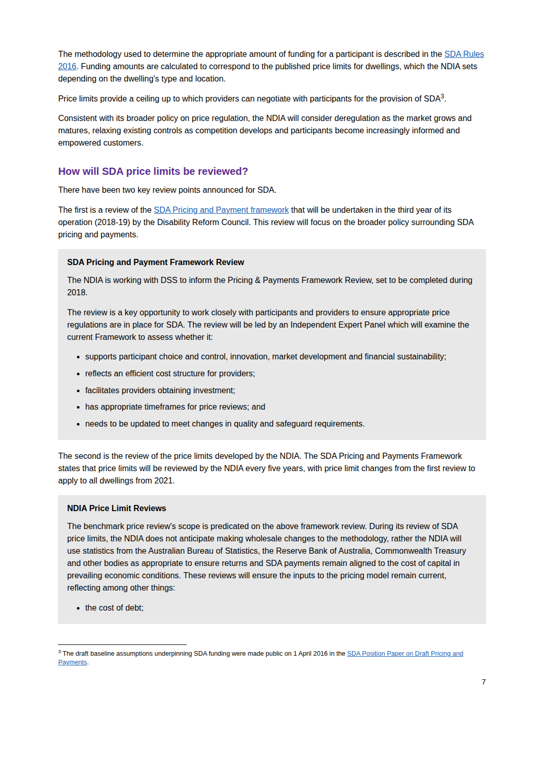The methodology used to determine the appropriate amount of funding for a participant is described in the SDA Rules 2016. Funding amounts are calculated to correspond to the published price limits for dwellings, which the NDIA sets depending on the dwelling's type and location.
Price limits provide a ceiling up to which providers can negotiate with participants for the provision of SDA3.
Consistent with its broader policy on price regulation, the NDIA will consider deregulation as the market grows and matures, relaxing existing controls as competition develops and participants become increasingly informed and empowered customers.
How will SDA price limits be reviewed?
There have been two key review points announced for SDA.
The first is a review of the SDA Pricing and Payment framework that will be undertaken in the third year of its operation (2018-19) by the Disability Reform Council. This review will focus on the broader policy surrounding SDA pricing and payments.
SDA Pricing and Payment Framework Review
The NDIA is working with DSS to inform the Pricing & Payments Framework Review, set to be completed during 2018.
The review is a key opportunity to work closely with participants and providers to ensure appropriate price regulations are in place for SDA. The review will be led by an Independent Expert Panel which will examine the current Framework to assess whether it:
supports participant choice and control, innovation, market development and financial sustainability;
reflects an efficient cost structure for providers;
facilitates providers obtaining investment;
has appropriate timeframes for price reviews; and
needs to be updated to meet changes in quality and safeguard requirements.
The second is the review of the price limits developed by the NDIA. The SDA Pricing and Payments Framework states that price limits will be reviewed by the NDIA every five years, with price limit changes from the first review to apply to all dwellings from 2021.
NDIA Price Limit Reviews
The benchmark price review's scope is predicated on the above framework review. During its review of SDA price limits, the NDIA does not anticipate making wholesale changes to the methodology, rather the NDIA will use statistics from the Australian Bureau of Statistics, the Reserve Bank of Australia, Commonwealth Treasury and other bodies as appropriate to ensure returns and SDA payments remain aligned to the cost of capital in prevailing economic conditions. These reviews will ensure the inputs to the pricing model remain current, reflecting among other things:
the cost of debt;
3 The draft baseline assumptions underpinning SDA funding were made public on 1 April 2016 in the SDA Position Paper on Draft Pricing and Payments.
7